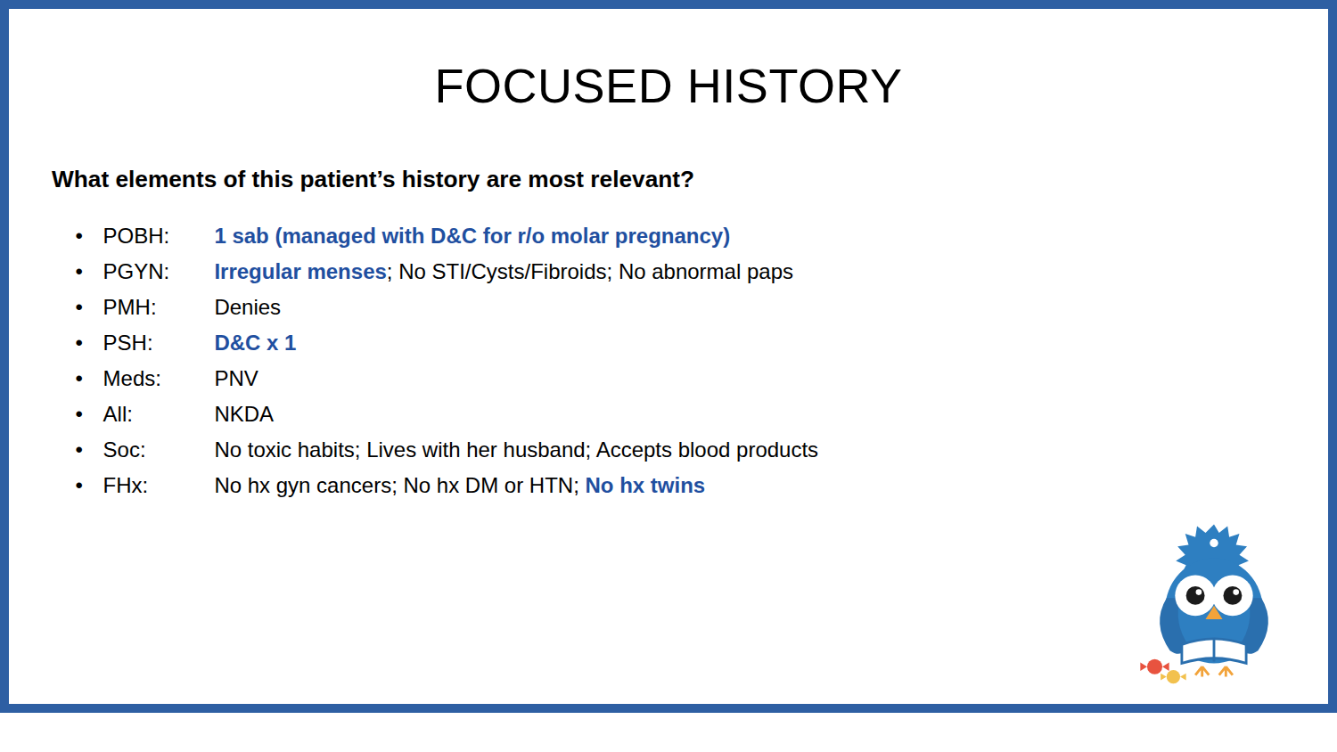FOCUSED HISTORY
What elements of this patient’s history are most relevant?
POBH: 1 sab (managed with D&C for r/o molar pregnancy)
PGYN: Irregular menses; No STI/Cysts/Fibroids; No abnormal paps
PMH: Denies
PSH: D&C x 1
Meds: PNV
All: NKDA
Soc: No toxic habits; Lives with her husband; Accepts blood products
FHx: No hx gyn cancers; No hx DM or HTN; No hx twins